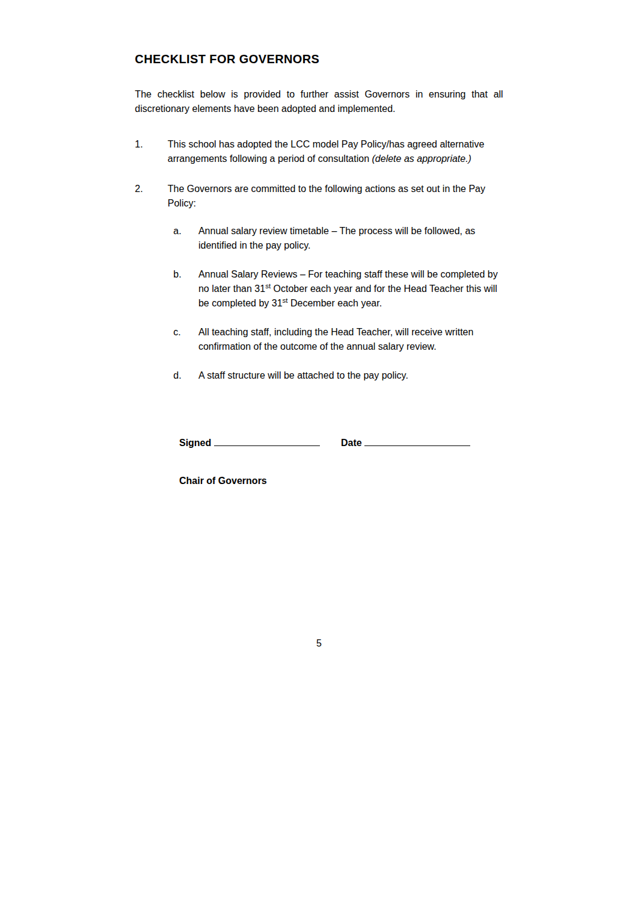CHECKLIST FOR GOVERNORS
The checklist below is provided to further assist Governors in ensuring that all discretionary elements have been adopted and implemented.
1.
This school has adopted the LCC model Pay Policy/has agreed alternative arrangements following a period of consultation (delete as appropriate.)
2.
The Governors are committed to the following actions as set out in the Pay Policy:
a.
Annual salary review timetable – The process will be followed, as identified in the pay policy.
b.
Annual Salary Reviews – For teaching staff these will be completed by no later than 31st October each year and for the Head Teacher this will be completed by 31st December each year.
c.
All teaching staff, including the Head Teacher, will receive written confirmation of the outcome of the annual salary review.
d.
A staff structure will be attached to the pay policy.
Signed Date
Chair of Governors
5